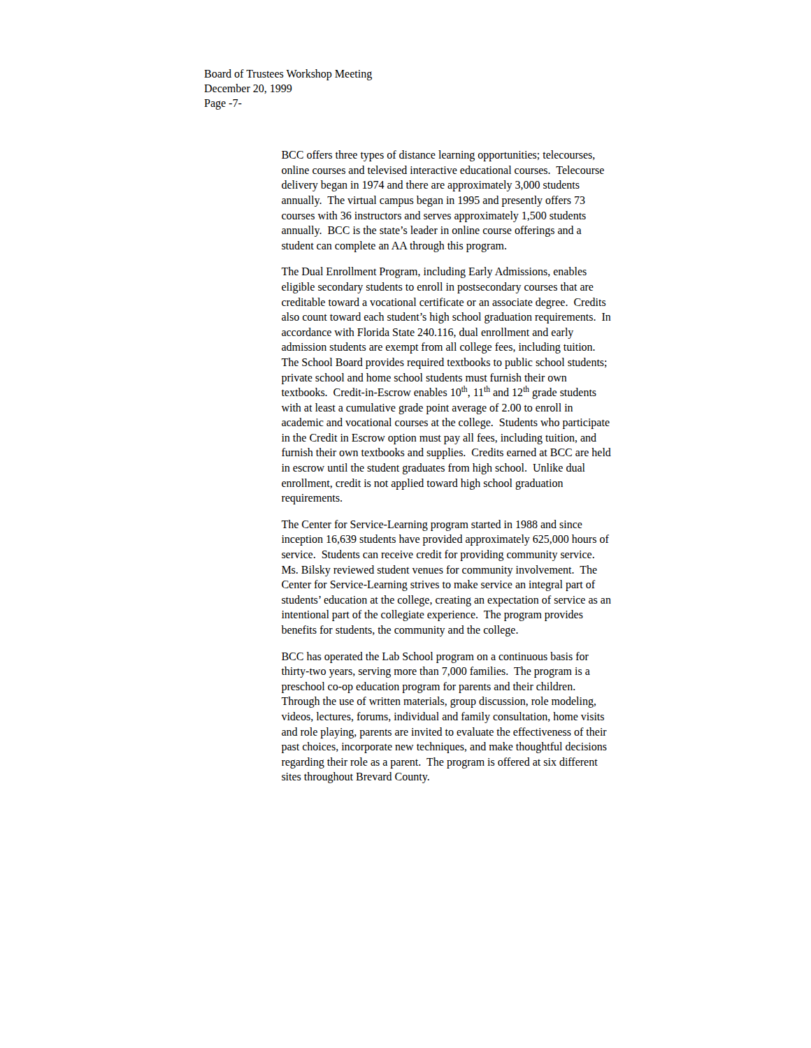Board of Trustees Workshop Meeting
December 20, 1999
Page -7-
BCC offers three types of distance learning opportunities; telecourses, online courses and televised interactive educational courses. Telecourse delivery began in 1974 and there are approximately 3,000 students annually. The virtual campus began in 1995 and presently offers 73 courses with 36 instructors and serves approximately 1,500 students annually. BCC is the state’s leader in online course offerings and a student can complete an AA through this program.
The Dual Enrollment Program, including Early Admissions, enables eligible secondary students to enroll in postsecondary courses that are creditable toward a vocational certificate or an associate degree. Credits also count toward each student’s high school graduation requirements. In accordance with Florida State 240.116, dual enrollment and early admission students are exempt from all college fees, including tuition. The School Board provides required textbooks to public school students; private school and home school students must furnish their own textbooks. Credit-in-Escrow enables 10th, 11th and 12th grade students with at least a cumulative grade point average of 2.00 to enroll in academic and vocational courses at the college. Students who participate in the Credit in Escrow option must pay all fees, including tuition, and furnish their own textbooks and supplies. Credits earned at BCC are held in escrow until the student graduates from high school. Unlike dual enrollment, credit is not applied toward high school graduation requirements.
The Center for Service-Learning program started in 1988 and since inception 16,639 students have provided approximately 625,000 hours of service. Students can receive credit for providing community service. Ms. Bilsky reviewed student venues for community involvement. The Center for Service-Learning strives to make service an integral part of students’ education at the college, creating an expectation of service as an intentional part of the collegiate experience. The program provides benefits for students, the community and the college.
BCC has operated the Lab School program on a continuous basis for thirty-two years, serving more than 7,000 families. The program is a preschool co-op education program for parents and their children. Through the use of written materials, group discussion, role modeling, videos, lectures, forums, individual and family consultation, home visits and role playing, parents are invited to evaluate the effectiveness of their past choices, incorporate new techniques, and make thoughtful decisions regarding their role as a parent. The program is offered at six different sites throughout Brevard County.